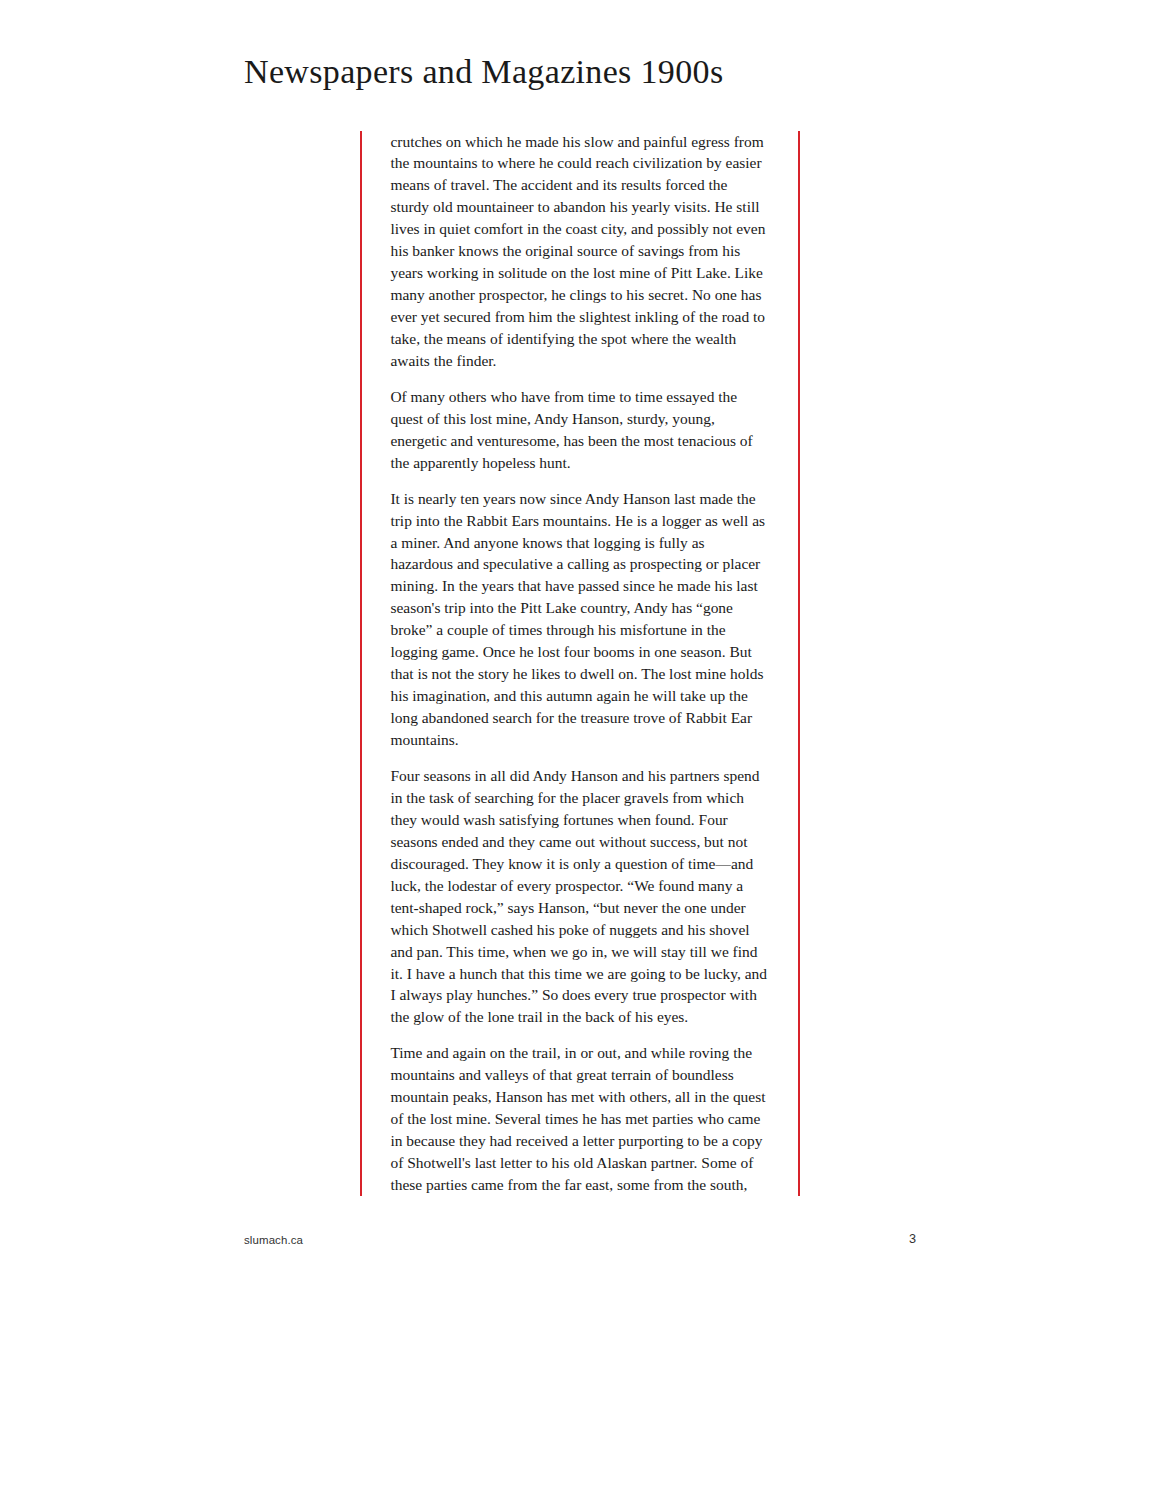Newspapers and Magazines 1900s
crutches on which he made his slow and painful egress from the mountains to where he could reach civilization by easier means of travel. The accident and its results forced the sturdy old mountaineer to abandon his yearly visits. He still lives in quiet comfort in the coast city, and possibly not even his banker knows the original source of savings from his years working in solitude on the lost mine of Pitt Lake. Like many another prospector, he clings to his secret. No one has ever yet secured from him the slightest inkling of the road to take, the means of identifying the spot where the wealth awaits the finder.
Of many others who have from time to time essayed the quest of this lost mine, Andy Hanson, sturdy, young, energetic and venturesome, has been the most tenacious of the apparently hopeless hunt.
It is nearly ten years now since Andy Hanson last made the trip into the Rabbit Ears mountains. He is a logger as well as a miner. And anyone knows that logging is fully as hazardous and speculative a calling as prospecting or placer mining. In the years that have passed since he made his last season's trip into the Pitt Lake country, Andy has “gone broke” a couple of times through his misfortune in the logging game. Once he lost four booms in one season. But that is not the story he likes to dwell on. The lost mine holds his imagination, and this autumn again he will take up the long abandoned search for the treasure trove of Rabbit Ear mountains.
Four seasons in all did Andy Hanson and his partners spend in the task of searching for the placer gravels from which they would wash satisfying fortunes when found. Four seasons ended and they came out without success, but not discouraged. They know it is only a question of time—and luck, the lodestar of every prospector. “We found many a tent-shaped rock,” says Hanson, “but never the one under which Shotwell cashed his poke of nuggets and his shovel and pan. This time, when we go in, we will stay till we find it. I have a hunch that this time we are going to be lucky, and I always play hunches.” So does every true prospector with the glow of the lone trail in the back of his eyes.
Time and again on the trail, in or out, and while roving the mountains and valleys of that great terrain of boundless mountain peaks, Hanson has met with others, all in the quest of the lost mine. Several times he has met parties who came in because they had received a letter purporting to be a copy of Shotwell's last letter to his old Alaskan partner. Some of these parties came from the far east, some from the south,
slumach.ca 3